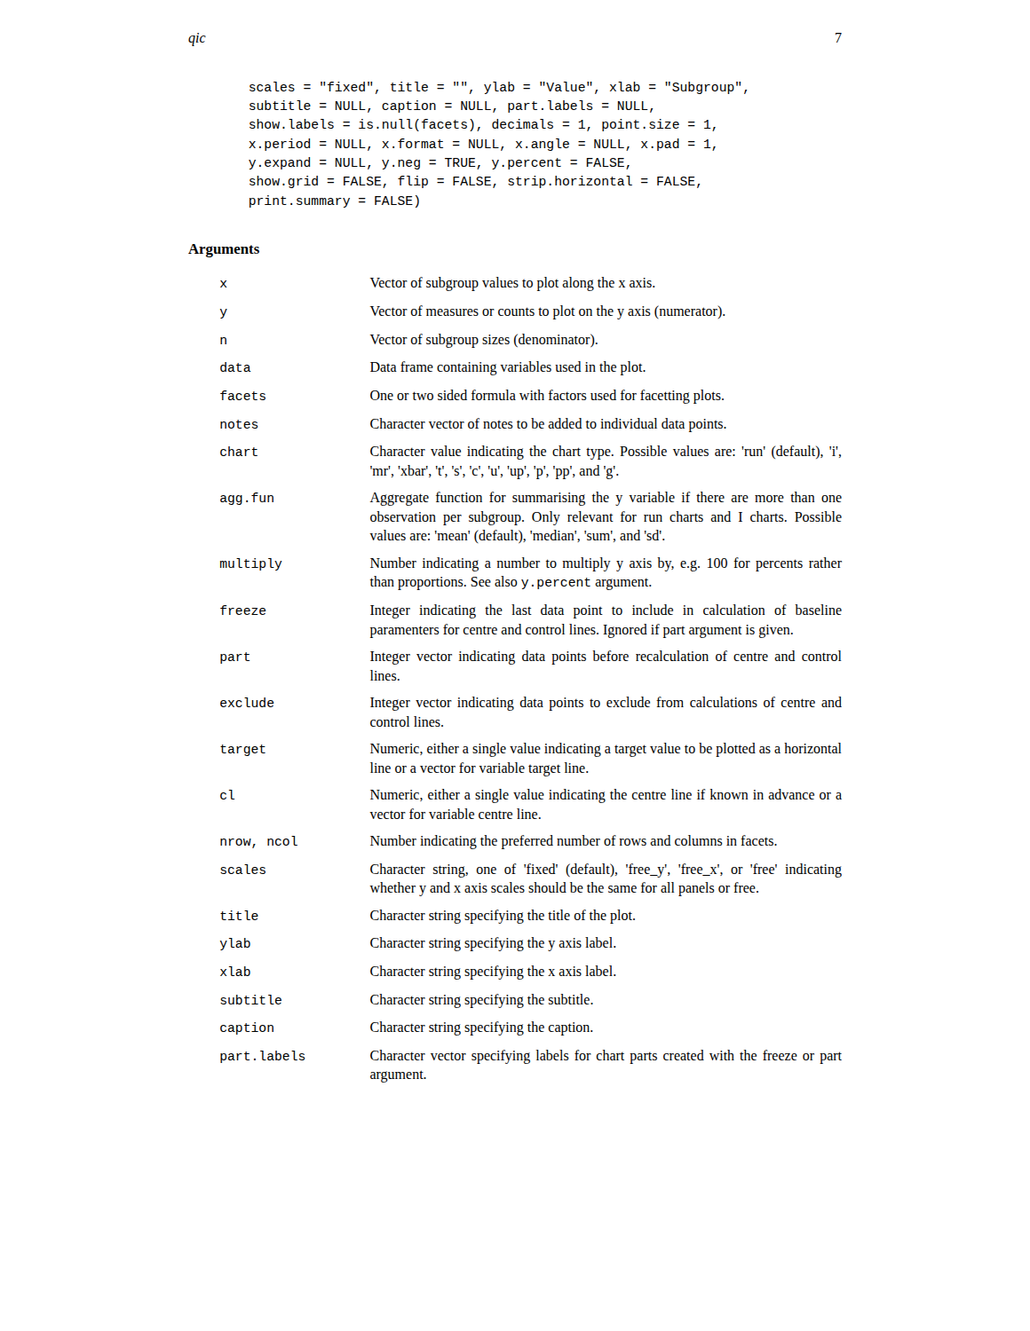qic 7
    scales = "fixed", title = "", ylab = "Value", xlab = "Subgroup",
    subtitle = NULL, caption = NULL, part.labels = NULL,
    show.labels = is.null(facets), decimals = 1, point.size = 1,
    x.period = NULL, x.format = NULL, x.angle = NULL, x.pad = 1,
    y.expand = NULL, y.neg = TRUE, y.percent = FALSE,
    show.grid = FALSE, flip = FALSE, strip.horizontal = FALSE,
    print.summary = FALSE)
Arguments
x
Vector of subgroup values to plot along the x axis.
y
Vector of measures or counts to plot on the y axis (numerator).
n
Vector of subgroup sizes (denominator).
data
Data frame containing variables used in the plot.
facets
One or two sided formula with factors used for facetting plots.
notes
Character vector of notes to be added to individual data points.
chart
Character value indicating the chart type. Possible values are: 'run' (default), 'i', 'mr', 'xbar', 't', 's', 'c', 'u', 'up', 'p', 'pp', and 'g'.
agg.fun
Aggregate function for summarising the y variable if there are more than one observation per subgroup. Only relevant for run charts and I charts. Possible values are: 'mean' (default), 'median', 'sum', and 'sd'.
multiply
Number indicating a number to multiply y axis by, e.g. 100 for percents rather than proportions. See also y.percent argument.
freeze
Integer indicating the last data point to include in calculation of baseline paramenters for centre and control lines. Ignored if part argument is given.
part
Integer vector indicating data points before recalculation of centre and control lines.
exclude
Integer vector indicating data points to exclude from calculations of centre and control lines.
target
Numeric, either a single value indicating a target value to be plotted as a horizontal line or a vector for variable target line.
cl
Numeric, either a single value indicating the centre line if known in advance or a vector for variable centre line.
nrow, ncol
Number indicating the preferred number of rows and columns in facets.
scales
Character string, one of 'fixed' (default), 'free_y', 'free_x', or 'free' indicating whether y and x axis scales should be the same for all panels or free.
title
Character string specifying the title of the plot.
ylab
Character string specifying the y axis label.
xlab
Character string specifying the x axis label.
subtitle
Character string specifying the subtitle.
caption
Character string specifying the caption.
part.labels
Character vector specifying labels for chart parts created with the freeze or part argument.